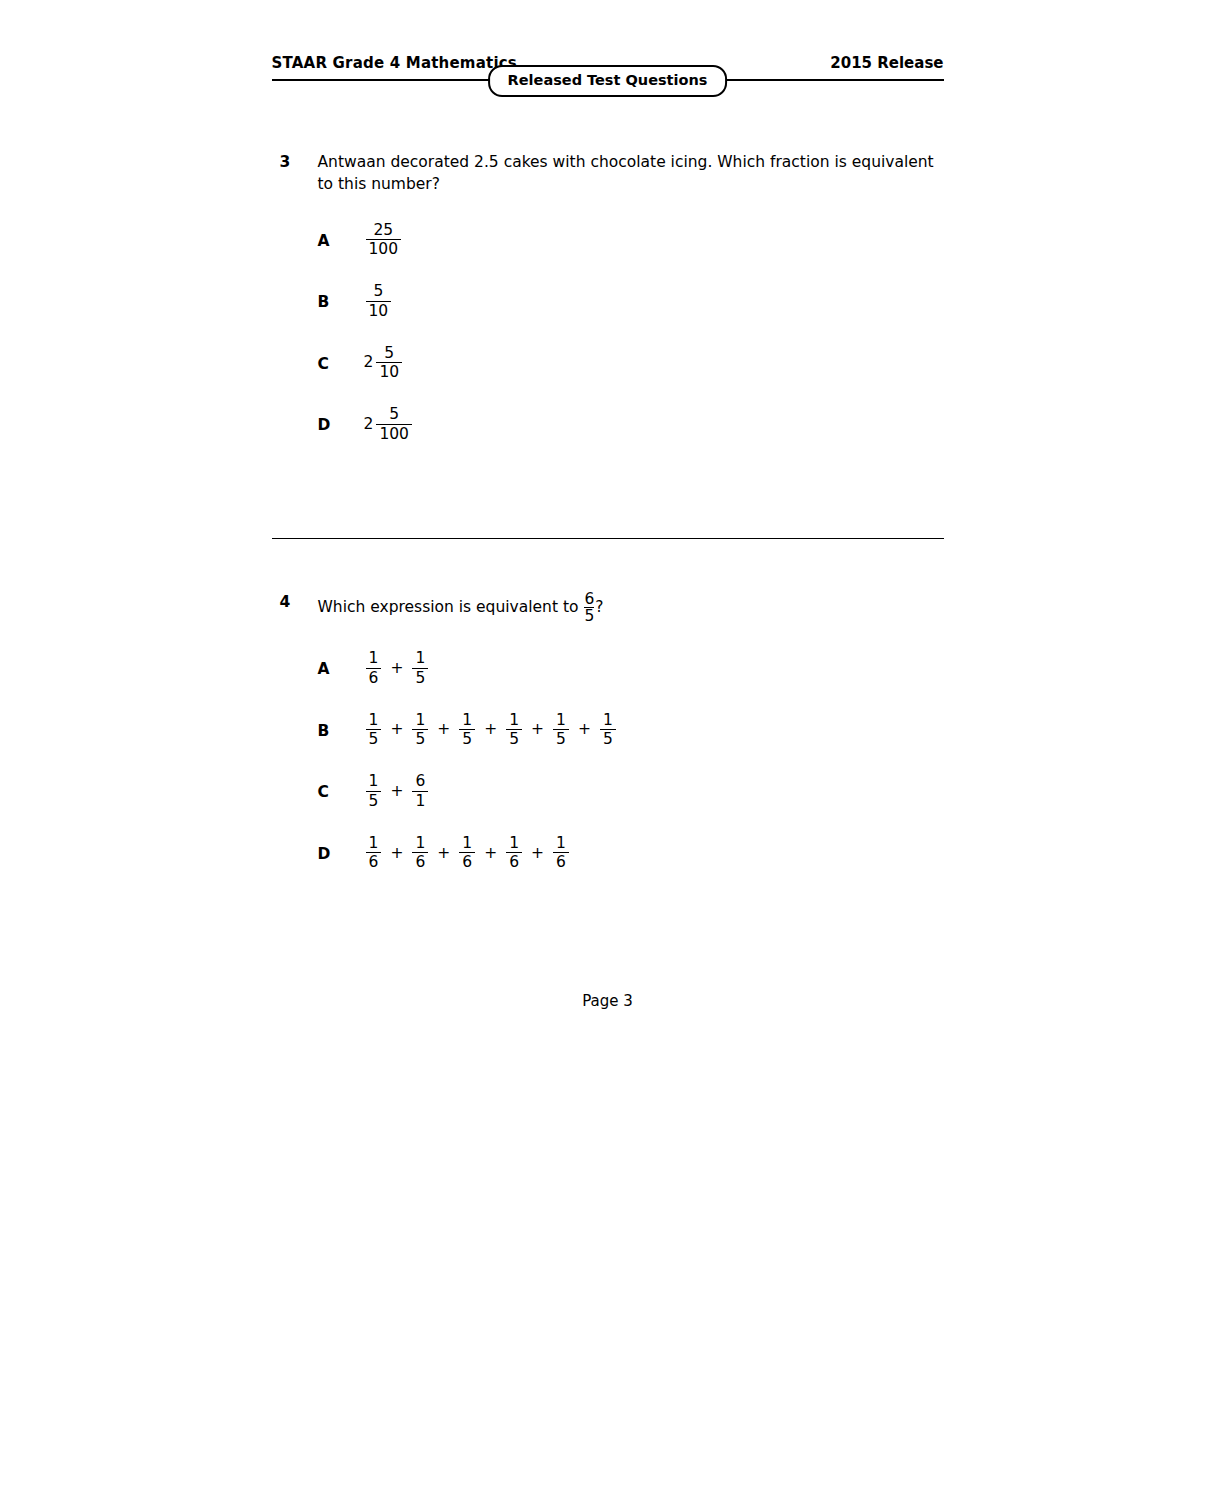STAAR Grade 4 Mathematics
2015 Release
Released Test Questions
3
Antwaan decorated 2.5 cakes with chocolate icing. Which fraction is equivalent to this number?
A 25100
B 510
C 2510
D 25100
4
Which expression is equivalent to 65?
A 16 + 15
B 15 + 15 + 15 + 15 + 15 + 15
C 15 + 61
D 16 + 16 + 16 + 16 + 16
Page 3